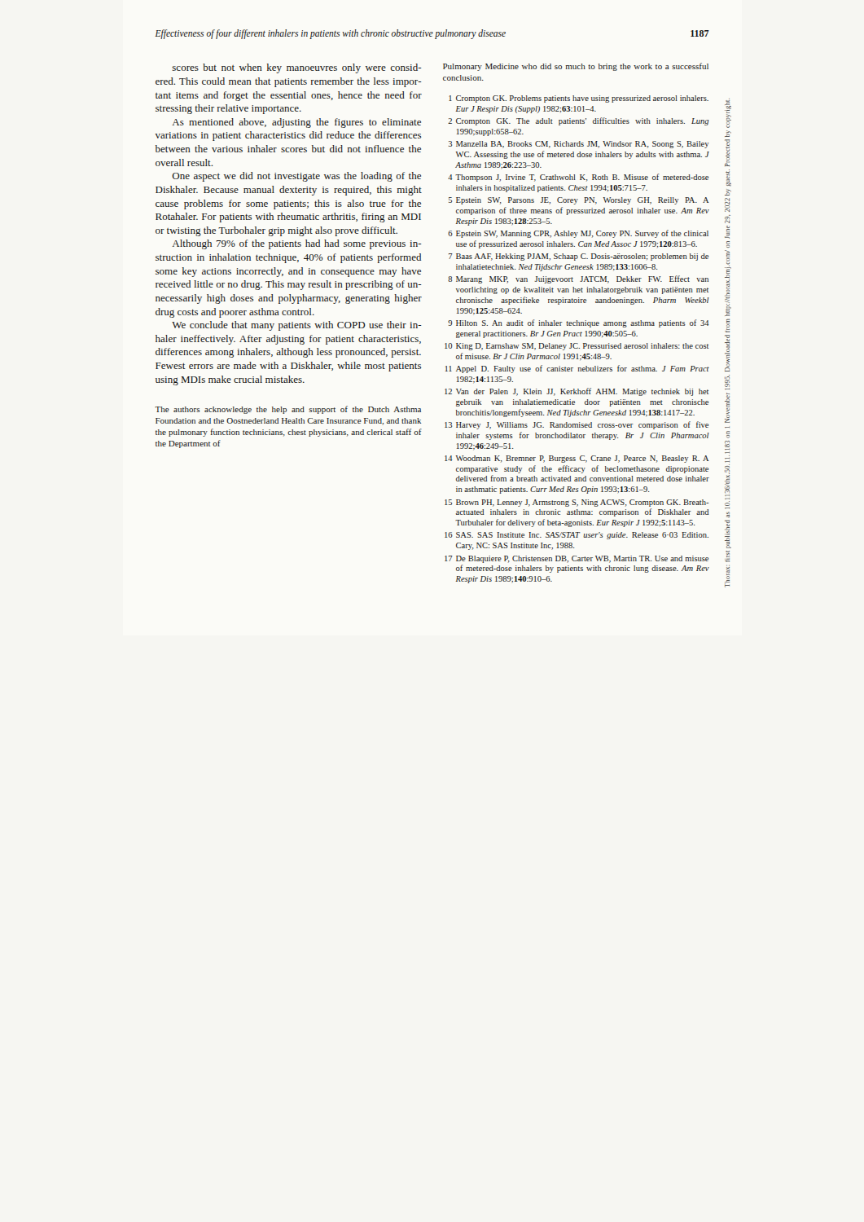Effectiveness of four different inhalers in patients with chronic obstructive pulmonary disease
1187
scores but not when key manoeuvres only were considered. This could mean that patients remember the less important items and forget the essential ones, hence the need for stressing their relative importance.
As mentioned above, adjusting the figures to eliminate variations in patient characteristics did reduce the differences between the various inhaler scores but did not influence the overall result.
One aspect we did not investigate was the loading of the Diskhaler. Because manual dexterity is required, this might cause problems for some patients; this is also true for the Rotahaler. For patients with rheumatic arthritis, firing an MDI or twisting the Turbohaler grip might also prove difficult.
Although 79% of the patients had had some previous instruction in inhalation technique, 40% of patients performed some key actions incorrectly, and in consequence may have received little or no drug. This may result in prescribing of unnecessarily high doses and polypharmacy, generating higher drug costs and poorer asthma control.
We conclude that many patients with COPD use their inhaler ineffectively. After adjusting for patient characteristics, differences among inhalers, although less pronounced, persist. Fewest errors are made with a Diskhaler, while most patients using MDIs make crucial mistakes.
The authors acknowledge the help and support of the Dutch Asthma Foundation and the Oostnederland Health Care Insurance Fund, and thank the pulmonary function technicians, chest physicians, and clerical staff of the Department of
Pulmonary Medicine who did so much to bring the work to a successful conclusion.
Crompton GK. Problems patients have using pressurized aerosol inhalers. Eur J Respir Dis (Suppl) 1982;63:101–4.
Crompton GK. The adult patients' difficulties with inhalers. Lung 1990;suppl:658–62.
Manzella BA, Brooks CM, Richards JM, Windsor RA, Soong S, Bailey WC. Assessing the use of metered dose inhalers by adults with asthma. J Asthma 1989;26:223–30.
Thompson J, Irvine T, Crathwohl K, Roth B. Misuse of metered-dose inhalers in hospitalized patients. Chest 1994;105:715–7.
Epstein SW, Parsons JE, Corey PN, Worsley GH, Reilly PA. A comparison of three means of pressurized aerosol inhaler use. Am Rev Respir Dis 1983;128:253–5.
Epstein SW, Manning CPR, Ashley MJ, Corey PN. Survey of the clinical use of pressurized aerosol inhalers. Can Med Assoc J 1979;120:813–6.
Baas AAF, Hekking PJAM, Schaap C. Dosis-aërosolen; problemen bij de inhalatietechniek. Ned Tijdschr Geneesk 1989;133:1606–8.
Marang MKP, van Juijgevoort JATCM, Dekker FW. Effect van voorlichting op de kwaliteit van het inhalatorgebruik van patiënten met chronische aspecifieke respiratoire aandoeningen. Pharm Weekbl 1990;125:458–624.
Hilton S. An audit of inhaler technique among asthma patients of 34 general practitioners. Br J Gen Pract 1990;40:505–6.
King D, Earnshaw SM, Delaney JC. Pressurised aerosol inhalers: the cost of misuse. Br J Clin Parmacol 1991;45:48–9.
Appel D. Faulty use of canister nebulizers for asthma. J Fam Pract 1982;14:1135–9.
Van der Palen J, Klein JJ, Kerkhoff AHM. Matige techniek bij het gebruik van inhalatiemedicatie door patiënten met chronische bronchitis/longemfyseem. Ned Tijdschr Geneeskd 1994;138:1417–22.
Harvey J, Williams JG. Randomised cross-over comparison of five inhaler systems for bronchodilator therapy. Br J Clin Pharmacol 1992;46:249–51.
Woodman K, Bremner P, Burgess C, Crane J, Pearce N, Beasley R. A comparative study of the efficacy of beclomethasone dipropionate delivered from a breath activated and conventional metered dose inhaler in asthmatic patients. Curr Med Res Opin 1993;13:61–9.
Brown PH, Lenney J, Armstrong S, Ning ACWS, Crompton GK. Breath-actuated inhalers in chronic asthma: comparison of Diskhaler and Turbuhaler for delivery of beta-agonists. Eur Respir J 1992;5:1143–5.
SAS. SAS Institute Inc. SAS/STAT user's guide. Release 6·03 Edition. Cary, NC: SAS Institute Inc, 1988.
De Blaquiere P, Christensen DB, Carter WB, Martin TR. Use and misuse of metered-dose inhalers by patients with chronic lung disease. Am Rev Respir Dis 1989;140:910–6.
Thorax: first published as 10.1136/thx.50.11.1183 on 1 November 1995. Downloaded from http://thorax.bmj.com/ on June 29, 2022 by guest. Protected by copyright.